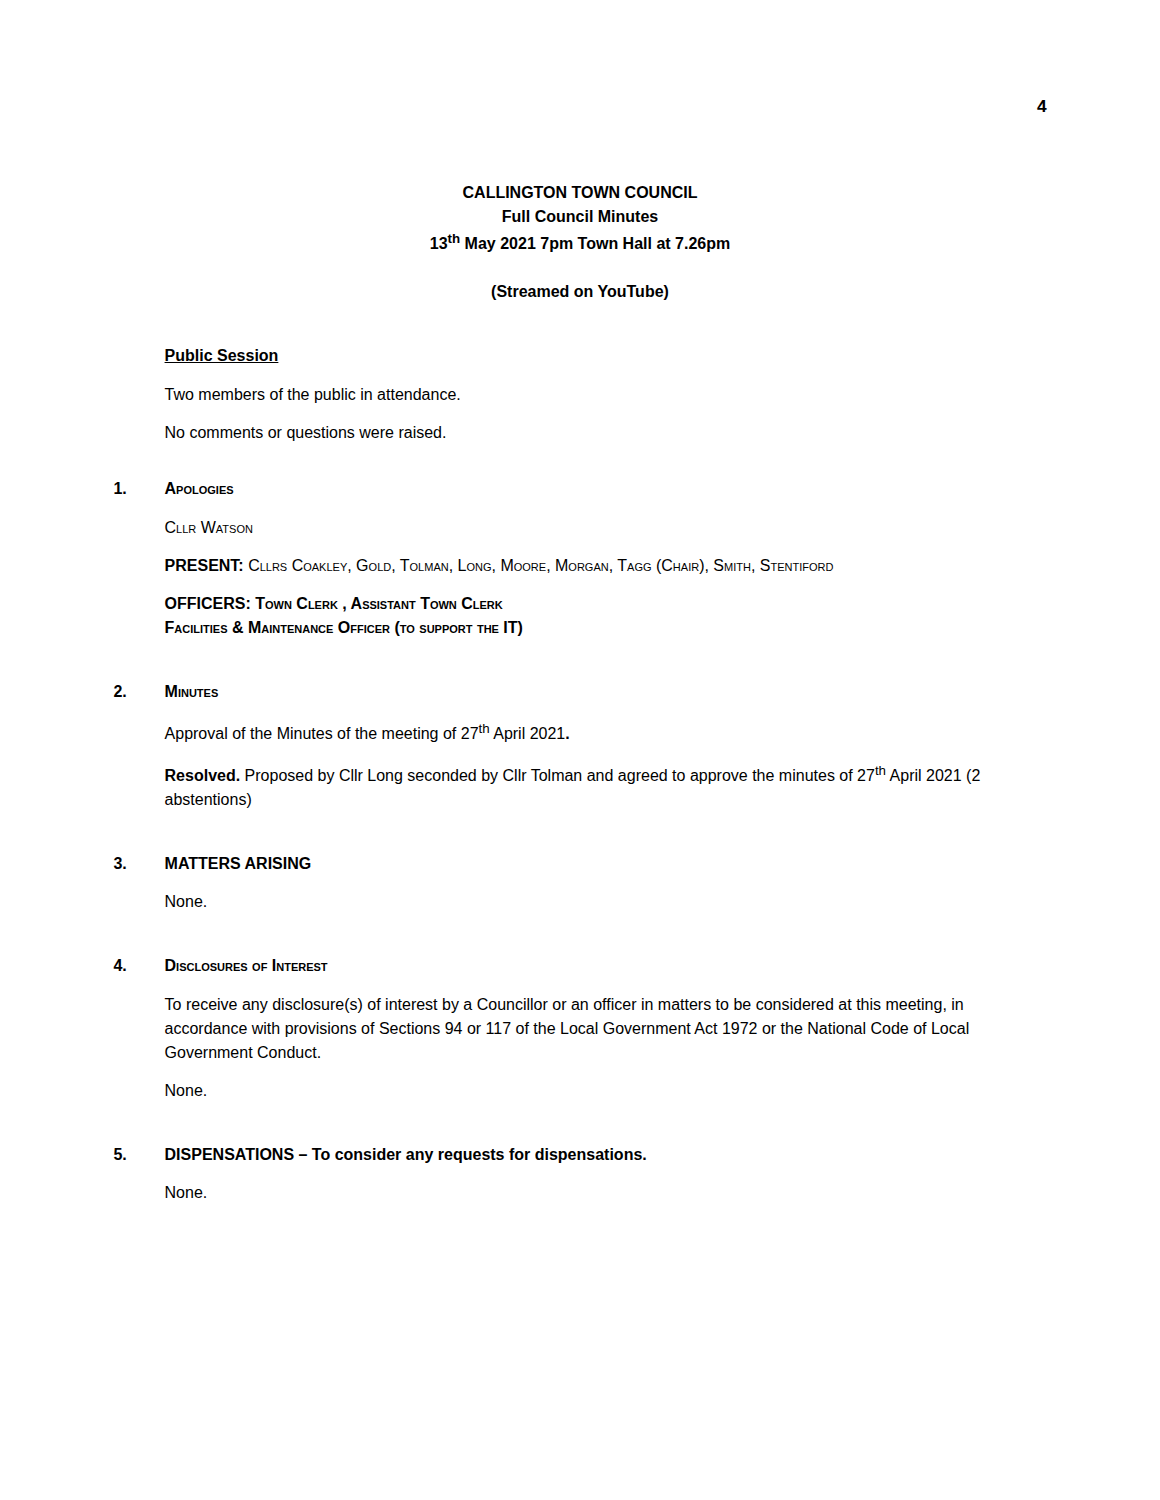4
CALLINGTON TOWN COUNCIL
Full Council Minutes
13th May 2021 7pm Town Hall at 7.26pm
(Streamed on YouTube)
Public Session
Two members of the public in attendance.
No comments or questions were raised.
1.
Apologies
Cllr Watson
PRESENT: Cllrs Coakley, Gold, Tolman, Long, Moore, Morgan, Tagg (Chair), Smith, Stentiford
OFFICERS: Town Clerk , Assistant Town Clerk
Facilities & Maintenance Officer (to support the IT)
2.
Minutes
Approval of the Minutes of the meeting of 27th April 2021.
Resolved. Proposed by Cllr Long seconded by Cllr Tolman and agreed to approve the minutes of 27th April 2021 (2 abstentions)
3.
MATTERS ARISING
None.
4.
Disclosures of Interest
To receive any disclosure(s) of interest by a Councillor or an officer in matters to be considered at this meeting, in accordance with provisions of Sections 94 or 117 of the Local Government Act 1972 or the National Code of Local Government Conduct.
None.
5.
DISPENSATIONS – To consider any requests for dispensations.
None.